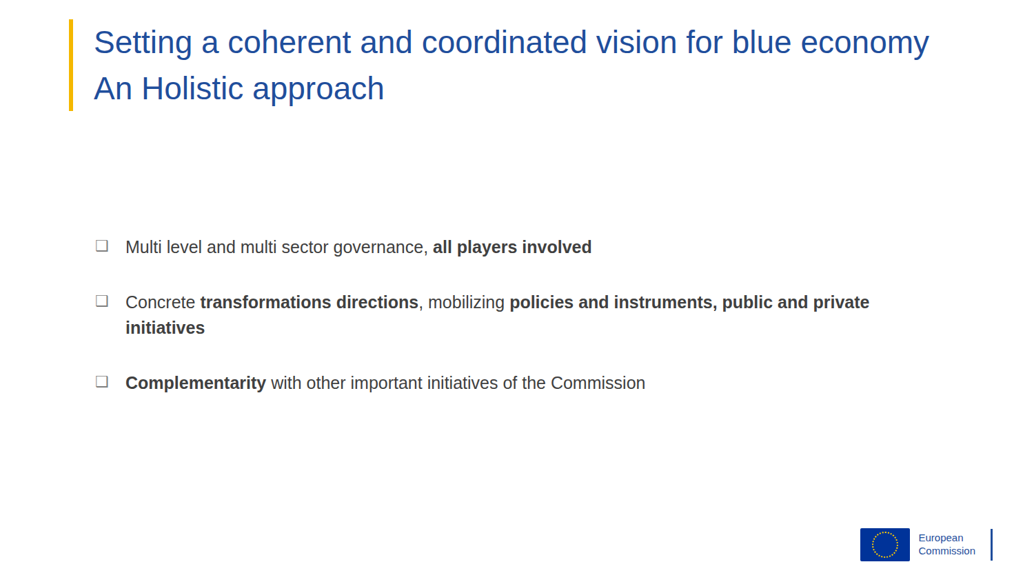Setting a coherent and coordinated vision for blue economy
An Holistic approach
Multi level and multi sector governance, all players involved
Concrete transformations directions, mobilizing policies and instruments, public and private initiatives
Complementarity with other important initiatives of the Commission
European
Commission